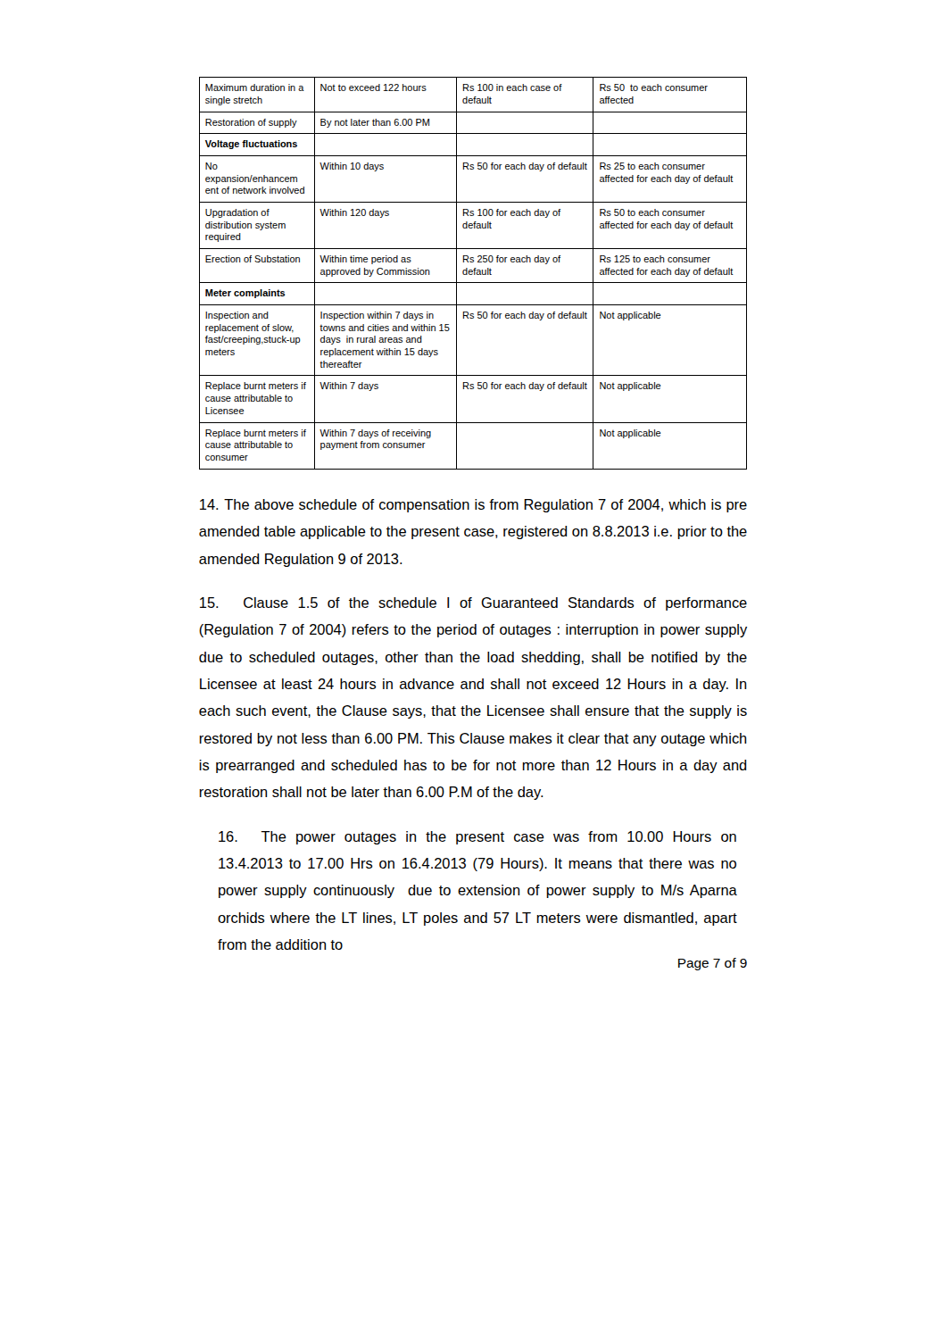| Maximum duration in a single stretch | Not to exceed 122 hours | Rs 100 in each case of default | Rs 50 to each consumer affected |
| Restoration of supply | By not later than 6.00 PM | | |
| Voltage fluctuations | | | |
| No expansion/enhancem ent of network involved | Within 10 days | Rs 50 for each day of default | Rs 25 to each consumer affected for each day of default |
| Upgradation of distribution system required | Within 120 days | Rs 100 for each day of default | Rs 50 to each consumer affected for each day of default |
| Erection of Substation | Within time period as approved by Commission | Rs 250 for each day of default | Rs 125 to each consumer affected for each day of default |
| Meter complaints | | | |
| Inspection and replacement of slow, fast/creeping,stuck-up meters | Inspection within 7 days in towns and cities and within 15 days in rural areas and replacement within 15 days thereafter | Rs 50 for each day of default | Not applicable |
| Replace burnt meters if cause attributable to Licensee | Within 7 days | Rs 50 for each day of default | Not applicable |
| Replace burnt meters if cause attributable to consumer | Within 7 days of receiving payment from consumer | | Not applicable |
14. The above schedule of compensation is from Regulation 7 of 2004, which is pre amended table applicable to the present case, registered on 8.8.2013 i.e. prior to the amended Regulation 9 of 2013.
15. Clause 1.5 of the schedule I of Guaranteed Standards of performance (Regulation 7 of 2004) refers to the period of outages : interruption in power supply due to scheduled outages, other than the load shedding, shall be notified by the Licensee at least 24 hours in advance and shall not exceed 12 Hours in a day. In each such event, the Clause says, that the Licensee shall ensure that the supply is restored by not less than 6.00 PM. This Clause makes it clear that any outage which is prearranged and scheduled has to be for not more than 12 Hours in a day and restoration shall not be later than 6.00 P.M of the day.
16. The power outages in the present case was from 10.00 Hours on 13.4.2013 to 17.00 Hrs on 16.4.2013 (79 Hours). It means that there was no power supply continuously due to extension of power supply to M/s Aparna orchids where the LT lines, LT poles and 57 LT meters were dismantled, apart from the addition to
Page 7 of 9